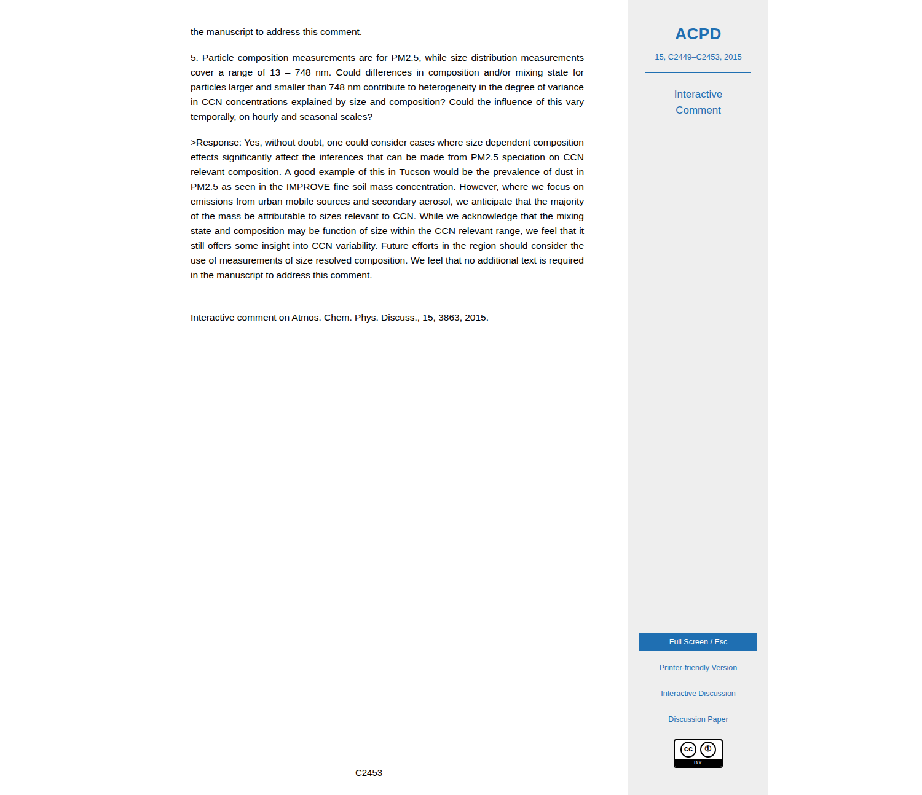ACPD
15, C2449–C2453, 2015
Interactive
Comment
Full Screen / Esc Printer-friendly Version Interactive Discussion Discussion Paper
cc ①
BY
the manuscript to address this comment.
5. Particle composition measurements are for PM2.5, while size distribution measurements cover a range of 13 – 748 nm. Could differences in composition and/or mixing state for particles larger and smaller than 748 nm contribute to heterogeneity in the degree of variance in CCN concentrations explained by size and composition? Could the influence of this vary temporally, on hourly and seasonal scales?
>Response: Yes, without doubt, one could consider cases where size dependent composition effects significantly affect the inferences that can be made from PM2.5 speciation on CCN relevant composition. A good example of this in Tucson would be the prevalence of dust in PM2.5 as seen in the IMPROVE fine soil mass concentration. However, where we focus on emissions from urban mobile sources and secondary aerosol, we anticipate that the majority of the mass be attributable to sizes relevant to CCN. While we acknowledge that the mixing state and composition may be function of size within the CCN relevant range, we feel that it still offers some insight into CCN variability. Future efforts in the region should consider the use of measurements of size resolved composition. We feel that no additional text is required in the manuscript to address this comment.
Interactive comment on Atmos. Chem. Phys. Discuss., 15, 3863, 2015.
C2453